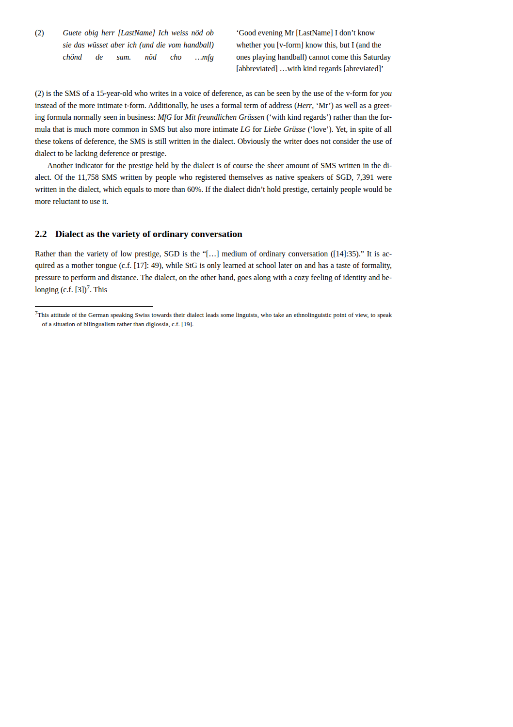(2)
Guete obig herr [LastName] Ich weiss nöd ob sie das wüsset aber ich (und die vom handball) chönd de sam. nöd cho …mfg
‘Good evening Mr [LastName] I don’t know whether you [v-form] know this, but I (and the ones playing handball) cannot come this Saturday [abbreviated] …with kind regards [abreviated]’
(2) is the SMS of a 15-year-old who writes in a voice of deference, as can be seen by the use of the v-form for you instead of the more intimate t-form. Additionally, he uses a formal term of address (Herr, ‘Mr’) as well as a greeting formula normally seen in business: MfG for Mit freundlichen Grüssen (‘with kind regards’) rather than the formula that is much more common in SMS but also more intimate LG for Liebe Grüsse (‘love’). Yet, in spite of all these tokens of deference, the SMS is still written in the dialect. Obviously the writer does not consider the use of dialect to be lacking deference or prestige.
Another indicator for the prestige held by the dialect is of course the sheer amount of SMS written in the dialect. Of the 11,758 SMS written by people who registered themselves as native speakers of SGD, 7,391 were written in the dialect, which equals to more than 60%. If the dialect didn’t hold prestige, certainly people would be more reluctant to use it.
2.2 Dialect as the variety of ordinary conversation
Rather than the variety of low prestige, SGD is the “[…] medium of ordinary conversation ([14]:35).” It is acquired as a mother tongue (c.f. [17]: 49), while StG is only learned at school later on and has a taste of formality, pressure to perform and distance. The dialect, on the other hand, goes along with a cozy feeling of identity and belonging (c.f. [3])7. This
7This attitude of the German speaking Swiss towards their dialect leads some linguists, who take an ethnolinguistic point of view, to speak of a situation of bilingualism rather than diglossia, c.f. [19].